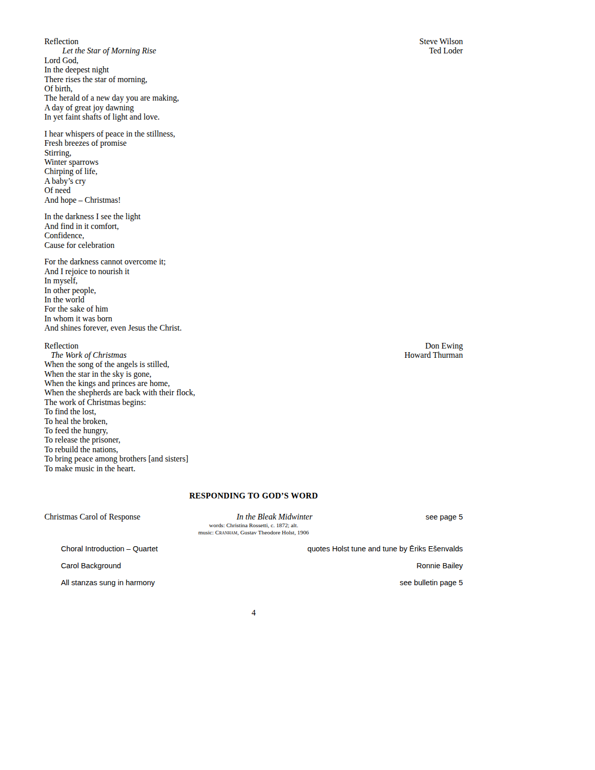Reflection
Steve Wilson
Let the Star of Morning Rise
Ted Loder
Lord God,
In the deepest night
There rises the star of morning,
Of birth,
The herald of a new day you are making,
A day of great joy dawning
In yet faint shafts of light and love.
I hear whispers of peace in the stillness,
Fresh breezes of promise
Stirring,
Winter sparrows
Chirping of life,
A baby’s cry
Of need
And hope – Christmas!
In the darkness I see the light
And find in it comfort,
Confidence,
Cause for celebration
For the darkness cannot overcome it;
And I rejoice to nourish it
In myself,
In other people,
In the world
For the sake of him
In whom it was born
And shines forever, even Jesus the Christ.
Reflection
Don Ewing
The Work of Christmas
Howard Thurman
When the song of the angels is stilled,
When the star in the sky is gone,
When the kings and princes are home,
When the shepherds are back with their flock,
The work of Christmas begins:
To find the lost,
To heal the broken,
To feed the hungry,
To release the prisoner,
To rebuild the nations,
To bring peace among brothers [and sisters]
To make music in the heart.
RESPONDING TO GOD’S WORD
Christmas Carol of Response
In the Bleak Midwinter
see page 5
words: Christina Rossetti, c. 1872; alt.
music: Cranham, Gustav Theodore Holst, 1906
Choral Introduction – Quartet
quotes Holst tune and tune by Ēriks Ešenvalds
Carol Background
Ronnie Bailey
All stanzas sung in harmony
see bulletin page 5
4